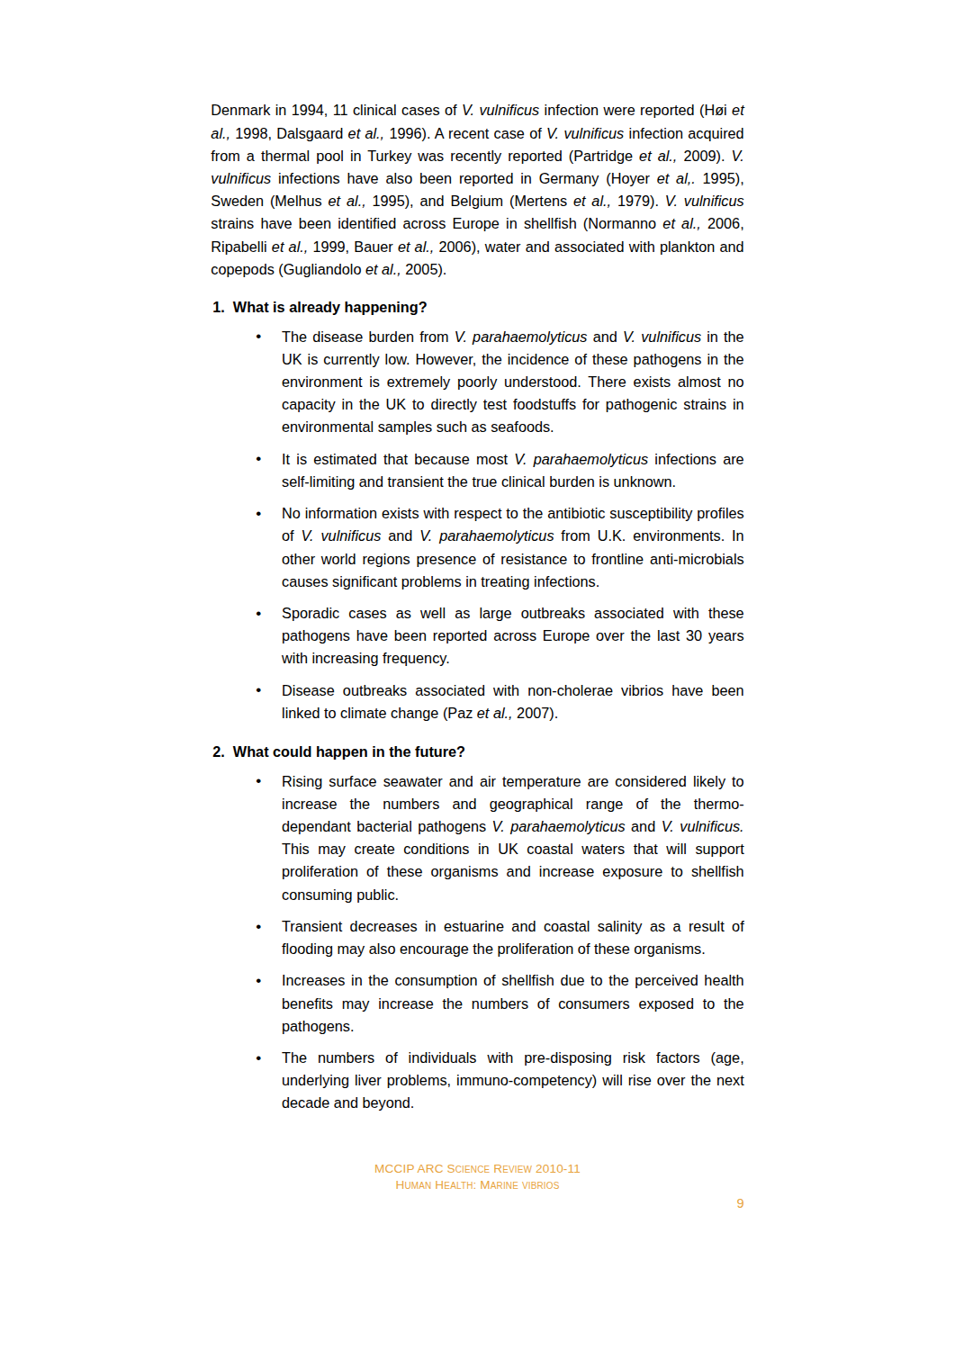Denmark in 1994, 11 clinical cases of V. vulnificus infection were reported (Høi et al., 1998, Dalsgaard et al., 1996). A recent case of V. vulnificus infection acquired from a thermal pool in Turkey was recently reported (Partridge et al., 2009). V. vulnificus infections have also been reported in Germany (Hoyer et al,. 1995), Sweden (Melhus et al., 1995), and Belgium (Mertens et al., 1979). V. vulnificus strains have been identified across Europe in shellfish (Normanno et al., 2006, Ripabelli et al., 1999, Bauer et al., 2006), water and associated with plankton and copepods (Gugliandolo et al., 2005).
1. What is already happening?
The disease burden from V. parahaemolyticus and V. vulnificus in the UK is currently low. However, the incidence of these pathogens in the environment is extremely poorly understood. There exists almost no capacity in the UK to directly test foodstuffs for pathogenic strains in environmental samples such as seafoods.
It is estimated that because most V. parahaemolyticus infections are self-limiting and transient the true clinical burden is unknown.
No information exists with respect to the antibiotic susceptibility profiles of V. vulnificus and V. parahaemolyticus from U.K. environments. In other world regions presence of resistance to frontline anti-microbials causes significant problems in treating infections.
Sporadic cases as well as large outbreaks associated with these pathogens have been reported across Europe over the last 30 years with increasing frequency.
Disease outbreaks associated with non-cholerae vibrios have been linked to climate change (Paz et al., 2007).
2. What could happen in the future?
Rising surface seawater and air temperature are considered likely to increase the numbers and geographical range of the thermo-dependant bacterial pathogens V. parahaemolyticus and V. vulnificus. This may create conditions in UK coastal waters that will support proliferation of these organisms and increase exposure to shellfish consuming public.
Transient decreases in estuarine and coastal salinity as a result of flooding may also encourage the proliferation of these organisms.
Increases in the consumption of shellfish due to the perceived health benefits may increase the numbers of consumers exposed to the pathogens.
The numbers of individuals with pre-disposing risk factors (age, underlying liver problems, immuno-competency) will rise over the next decade and beyond.
MCCIP ARC Science Review 2010-11
Human Health: Marine vibrios
9